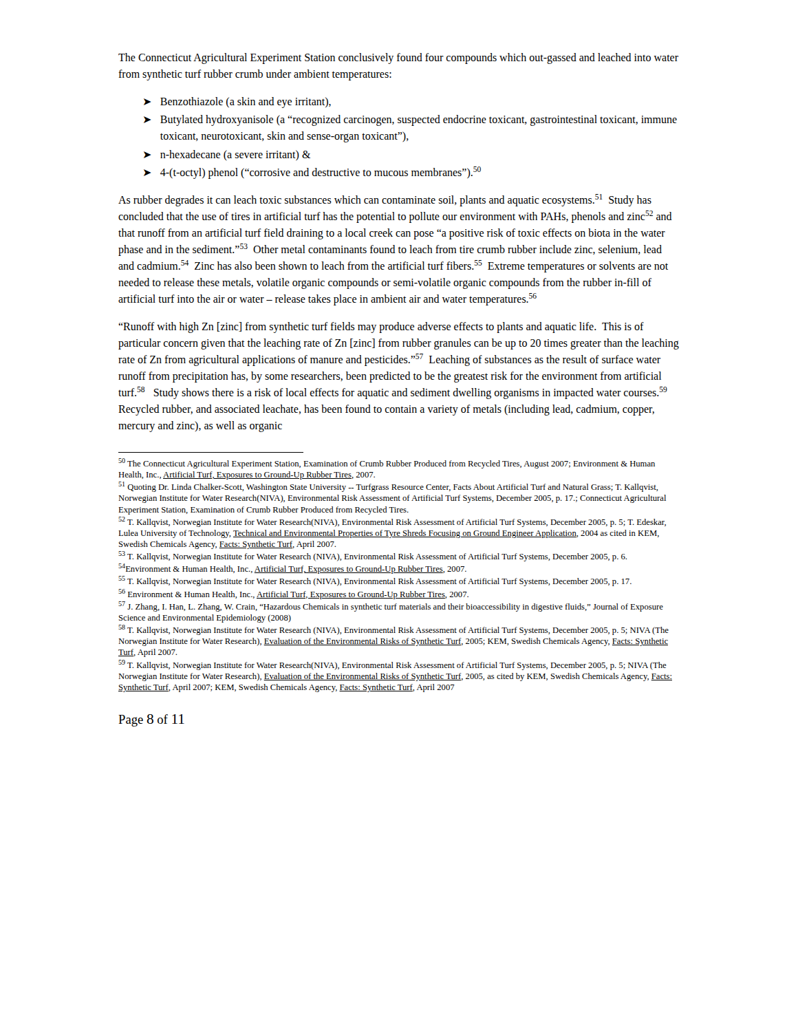The Connecticut Agricultural Experiment Station conclusively found four compounds which out-gassed and leached into water from synthetic turf rubber crumb under ambient temperatures:
Benzothiazole (a skin and eye irritant),
Butylated hydroxyanisole (a “recognized carcinogen, suspected endocrine toxicant, gastrointestinal toxicant, immune toxicant, neurotoxicant, skin and sense-organ toxicant”),
n-hexadecane (a severe irritant) &
4-(t-octyl) phenol (“corrosive and destructive to mucous membranes”).50
As rubber degrades it can leach toxic substances which can contaminate soil, plants and aquatic ecosystems.51 Study has concluded that the use of tires in artificial turf has the potential to pollute our environment with PAHs, phenols and zinc52 and that runoff from an artificial turf field draining to a local creek can pose “a positive risk of toxic effects on biota in the water phase and in the sediment.”53 Other metal contaminants found to leach from tire crumb rubber include zinc, selenium, lead and cadmium.54 Zinc has also been shown to leach from the artificial turf fibers.55 Extreme temperatures or solvents are not needed to release these metals, volatile organic compounds or semi-volatile organic compounds from the rubber in-fill of artificial turf into the air or water – release takes place in ambient air and water temperatures.56
“Runoff with high Zn [zinc] from synthetic turf fields may produce adverse effects to plants and aquatic life. This is of particular concern given that the leaching rate of Zn [zinc] from rubber granules can be up to 20 times greater than the leaching rate of Zn from agricultural applications of manure and pesticides.”57 Leaching of substances as the result of surface water runoff from precipitation has, by some researchers, been predicted to be the greatest risk for the environment from artificial turf.58 Study shows there is a risk of local effects for aquatic and sediment dwelling organisms in impacted water courses.59 Recycled rubber, and associated leachate, has been found to contain a variety of metals (including lead, cadmium, copper, mercury and zinc), as well as organic
50 The Connecticut Agricultural Experiment Station, Examination of Crumb Rubber Produced from Recycled Tires, August 2007; Environment & Human Health, Inc., Artificial Turf, Exposures to Ground-Up Rubber Tires, 2007.
51 Quoting Dr. Linda Chalker-Scott, Washington State University -- Turfgrass Resource Center, Facts About Artificial Turf and Natural Grass; T. Kallqvist, Norwegian Institute for Water Research(NIVA), Environmental Risk Assessment of Artificial Turf Systems, December 2005, p. 17.; Connecticut Agricultural Experiment Station, Examination of Crumb Rubber Produced from Recycled Tires.
52 T. Kallqvist, Norwegian Institute for Water Research(NIVA), Environmental Risk Assessment of Artificial Turf Systems, December 2005, p. 5; T. Edeskar, Lulea University of Technology, Technical and Environmental Properties of Tyre Shreds Focusing on Ground Engineer Application, 2004 as cited in KEM, Swedish Chemicals Agency, Facts: Synthetic Turf, April 2007.
53 T. Kallqvist, Norwegian Institute for Water Research (NIVA), Environmental Risk Assessment of Artificial Turf Systems, December 2005, p. 6.
54Environment & Human Health, Inc., Artificial Turf, Exposures to Ground-Up Rubber Tires, 2007.
55 T. Kallqvist, Norwegian Institute for Water Research (NIVA), Environmental Risk Assessment of Artificial Turf Systems, December 2005, p. 17.
56 Environment & Human Health, Inc., Artificial Turf, Exposures to Ground-Up Rubber Tires, 2007.
57 J. Zhang, I. Han, L. Zhang, W. Crain, “Hazardous Chemicals in synthetic turf materials and their bioaccessibility in digestive fluids,” Journal of Exposure Science and Environmental Epidemiology (2008)
58 T. Kallqvist, Norwegian Institute for Water Research (NIVA), Environmental Risk Assessment of Artificial Turf Systems, December 2005, p. 5; NIVA (The Norwegian Institute for Water Research), Evaluation of the Environmental Risks of Synthetic Turf, 2005; KEM, Swedish Chemicals Agency, Facts: Synthetic Turf, April 2007.
59 T. Kallqvist, Norwegian Institute for Water Research(NIVA), Environmental Risk Assessment of Artificial Turf Systems, December 2005, p. 5; NIVA (The Norwegian Institute for Water Research), Evaluation of the Environmental Risks of Synthetic Turf, 2005, as cited by KEM, Swedish Chemicals Agency, Facts: Synthetic Turf, April 2007; KEM, Swedish Chemicals Agency, Facts: Synthetic Turf, April 2007
Page 8 of 11